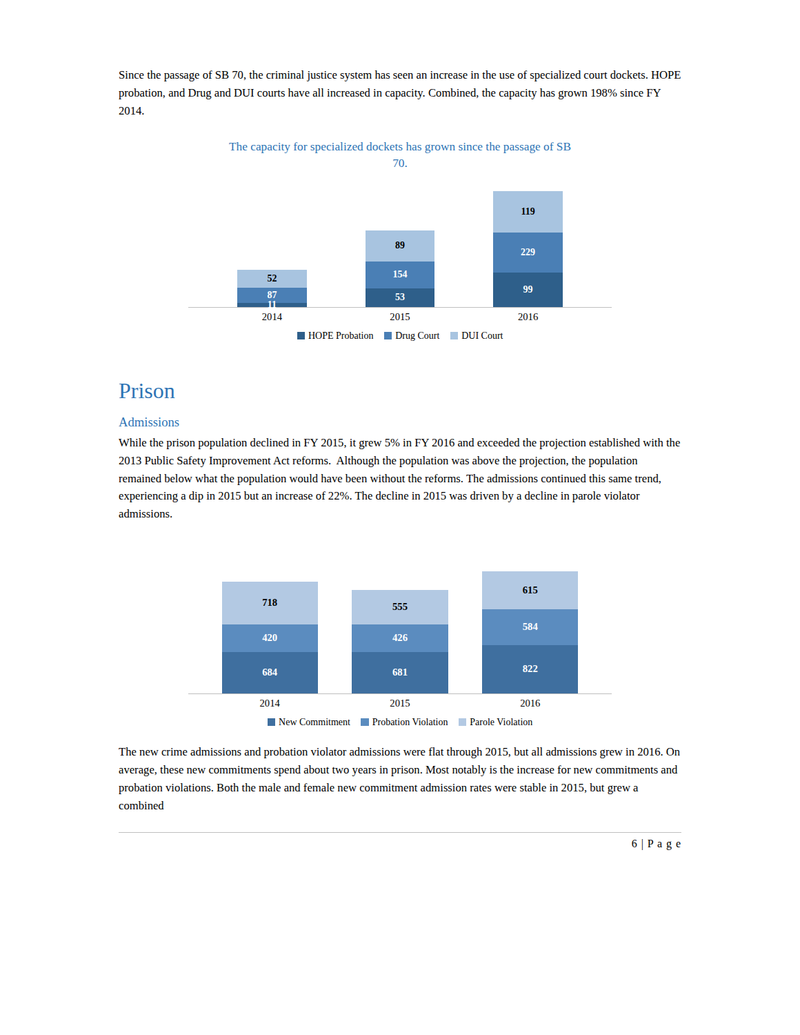Since the passage of SB 70, the criminal justice system has seen an increase in the use of specialized court dockets. HOPE probation, and Drug and DUI courts have all increased in capacity. Combined, the capacity has grown 198% since FY 2014.
The capacity for specialized dockets has grown since the passage of SB 70.
52
87
11
89
154
53
119
229
99
201420152016
HOPE Probation Drug Court DUI Court
Prison
Admissions
While the prison population declined in FY 2015, it grew 5% in FY 2016 and exceeded the projection established with the 2013 Public Safety Improvement Act reforms. Although the population was above the projection, the population remained below what the population would have been without the reforms. The admissions continued this same trend, experiencing a dip in 2015 but an increase of 22%. The decline in 2015 was driven by a decline in parole violator admissions.
718
420
684
555
426
681
615
584
822
201420152016
New Commitment Probation Violation Parole Violation
The new crime admissions and probation violator admissions were flat through 2015, but all admissions grew in 2016. On average, these new commitments spend about two years in prison. Most notably is the increase for new commitments and probation violations. Both the male and female new commitment admission rates were stable in 2015, but grew a combined
6 | P a g e